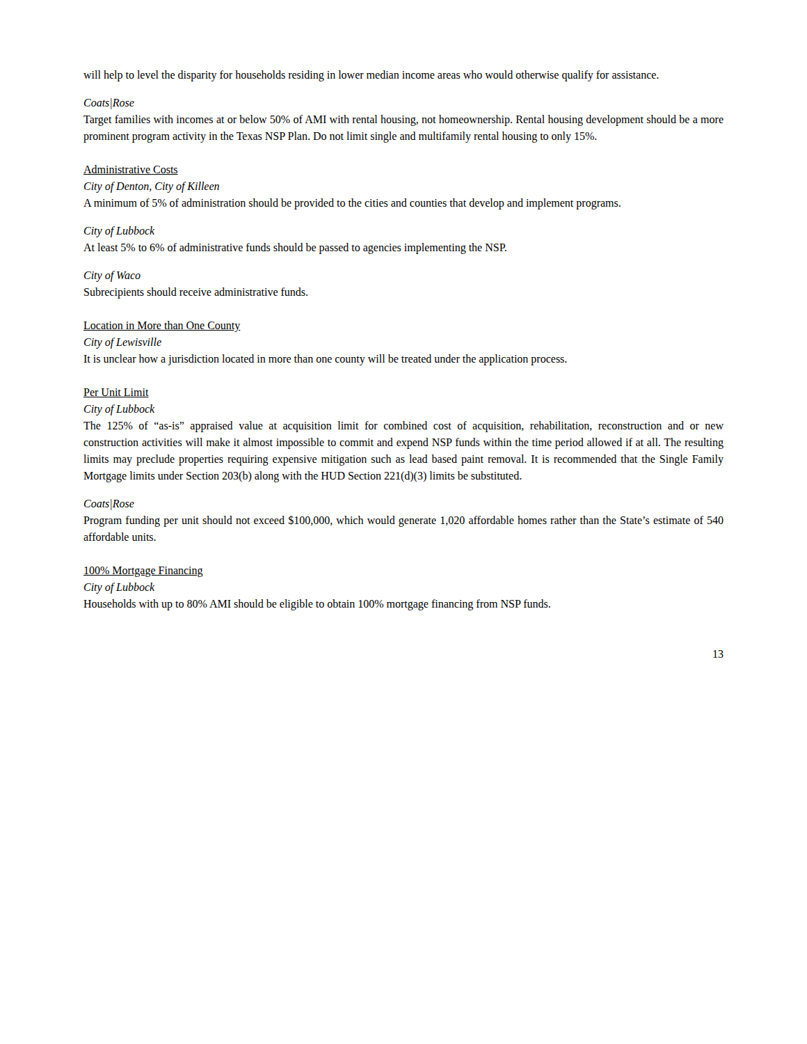will help to level the disparity for households residing in lower median income areas who would otherwise qualify for assistance.
Coats|Rose
Target families with incomes at or below 50% of AMI with rental housing, not homeownership. Rental housing development should be a more prominent program activity in the Texas NSP Plan. Do not limit single and multifamily rental housing to only 15%.
Administrative Costs
City of Denton, City of Killeen
A minimum of 5% of administration should be provided to the cities and counties that develop and implement programs.
City of Lubbock
At least 5% to 6% of administrative funds should be passed to agencies implementing the NSP.
City of Waco
Subrecipients should receive administrative funds.
Location in More than One County
City of Lewisville
It is unclear how a jurisdiction located in more than one county will be treated under the application process.
Per Unit Limit
City of Lubbock
The 125% of “as-is” appraised value at acquisition limit for combined cost of acquisition, rehabilitation, reconstruction and or new construction activities will make it almost impossible to commit and expend NSP funds within the time period allowed if at all. The resulting limits may preclude properties requiring expensive mitigation such as lead based paint removal. It is recommended that the Single Family Mortgage limits under Section 203(b) along with the HUD Section 221(d)(3) limits be substituted.
Coats|Rose
Program funding per unit should not exceed $100,000, which would generate 1,020 affordable homes rather than the State’s estimate of 540 affordable units.
100% Mortgage Financing
City of Lubbock
Households with up to 80% AMI should be eligible to obtain 100% mortgage financing from NSP funds.
13